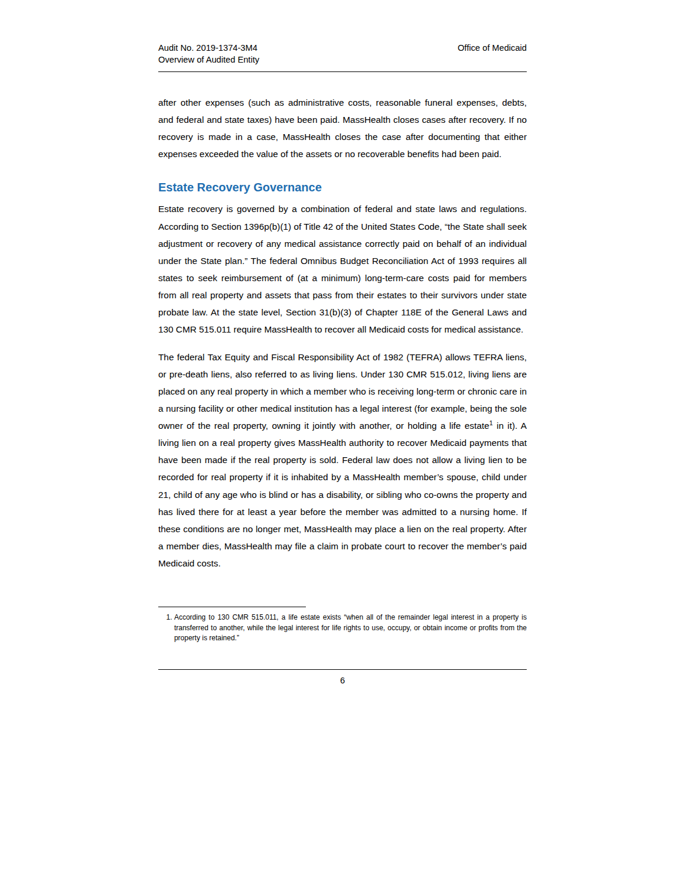Audit No. 2019-1374-3M4
Overview of Audited Entity
Office of Medicaid
after other expenses (such as administrative costs, reasonable funeral expenses, debts, and federal and state taxes) have been paid. MassHealth closes cases after recovery. If no recovery is made in a case, MassHealth closes the case after documenting that either expenses exceeded the value of the assets or no recoverable benefits had been paid.
Estate Recovery Governance
Estate recovery is governed by a combination of federal and state laws and regulations. According to Section 1396p(b)(1) of Title 42 of the United States Code, “the State shall seek adjustment or recovery of any medical assistance correctly paid on behalf of an individual under the State plan.” The federal Omnibus Budget Reconciliation Act of 1993 requires all states to seek reimbursement of (at a minimum) long-term-care costs paid for members from all real property and assets that pass from their estates to their survivors under state probate law. At the state level, Section 31(b)(3) of Chapter 118E of the General Laws and 130 CMR 515.011 require MassHealth to recover all Medicaid costs for medical assistance.
The federal Tax Equity and Fiscal Responsibility Act of 1982 (TEFRA) allows TEFRA liens, or pre-death liens, also referred to as living liens. Under 130 CMR 515.012, living liens are placed on any real property in which a member who is receiving long-term or chronic care in a nursing facility or other medical institution has a legal interest (for example, being the sole owner of the real property, owning it jointly with another, or holding a life estate1 in it). A living lien on a real property gives MassHealth authority to recover Medicaid payments that have been made if the real property is sold. Federal law does not allow a living lien to be recorded for real property if it is inhabited by a MassHealth member’s spouse, child under 21, child of any age who is blind or has a disability, or sibling who co-owns the property and has lived there for at least a year before the member was admitted to a nursing home. If these conditions are no longer met, MassHealth may place a lien on the real property. After a member dies, MassHealth may file a claim in probate court to recover the member’s paid Medicaid costs.
According to 130 CMR 515.011, a life estate exists “when all of the remainder legal interest in a property is transferred to another, while the legal interest for life rights to use, occupy, or obtain income or profits from the property is retained.”
6